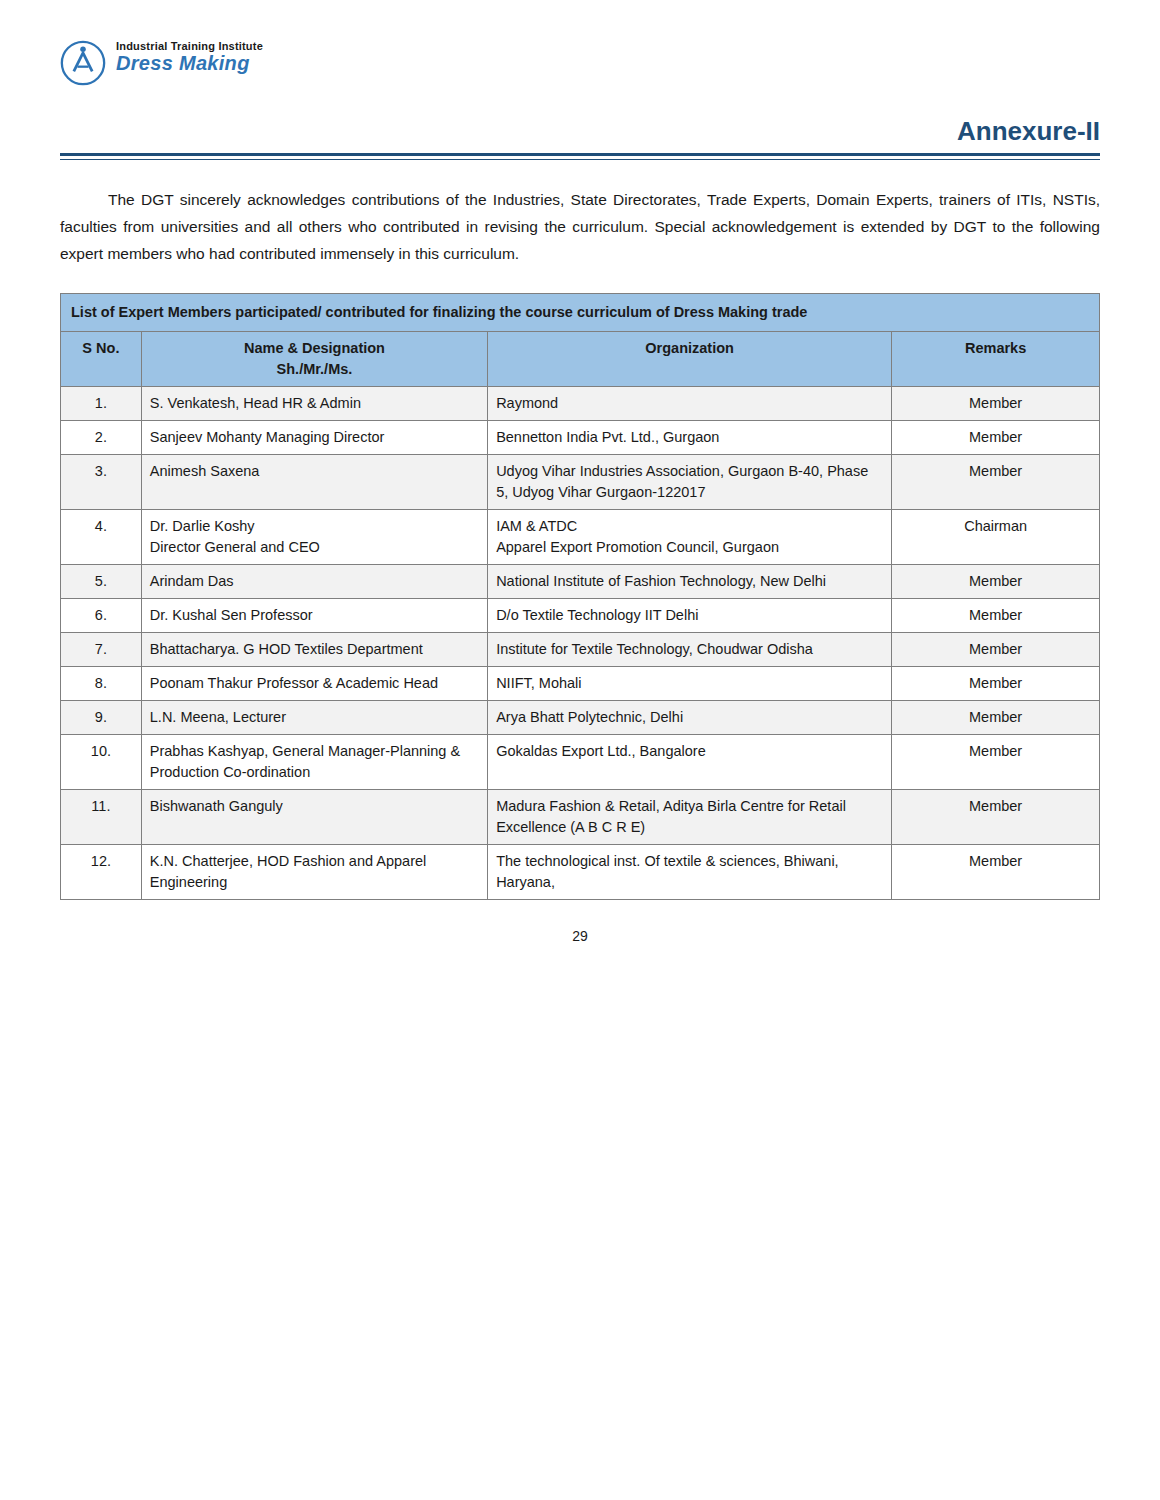Industrial Training Institute
Dress Making
Annexure-II
The DGT sincerely acknowledges contributions of the Industries, State Directorates, Trade Experts, Domain Experts, trainers of ITIs, NSTIs, faculties from universities and all others who contributed in revising the curriculum. Special acknowledgement is extended by DGT to the following expert members who had contributed immensely in this curriculum.
List of Expert Members participated/ contributed for finalizing the course curriculum of Dress Making trade
| S No. | Name & Designation Sh./Mr./Ms. | Organization | Remarks |
| --- | --- | --- | --- |
| 1. | S. Venkatesh, Head HR & Admin | Raymond | Member |
| 2. | Sanjeev Mohanty Managing Director | Bennetton India Pvt. Ltd., Gurgaon | Member |
| 3. | Animesh Saxena | Udyog Vihar Industries Association, Gurgaon B-40, Phase 5, Udyog Vihar Gurgaon-122017 | Member |
| 4. | Dr. Darlie Koshy Director General and CEO | IAM & ATDC Apparel Export Promotion Council, Gurgaon | Chairman |
| 5. | Arindam Das | National Institute of Fashion Technology, New Delhi | Member |
| 6. | Dr. Kushal Sen Professor | D/o Textile Technology IIT Delhi | Member |
| 7. | Bhattacharya. G HOD Textiles Department | Institute for Textile Technology, Choudwar Odisha | Member |
| 8. | Poonam Thakur Professor & Academic Head | NIIFT, Mohali | Member |
| 9. | L.N. Meena, Lecturer | Arya Bhatt Polytechnic, Delhi | Member |
| 10. | Prabhas Kashyap, General Manager-Planning & Production Co-ordination | Gokaldas Export Ltd., Bangalore | Member |
| 11. | Bishwanath Ganguly | Madura Fashion & Retail, Aditya Birla Centre for Retail Excellence (A B C R E) | Member |
| 12. | K.N. Chatterjee, HOD Fashion and Apparel Engineering | The technological inst. Of textile & sciences, Bhiwani, Haryana, | Member |
29